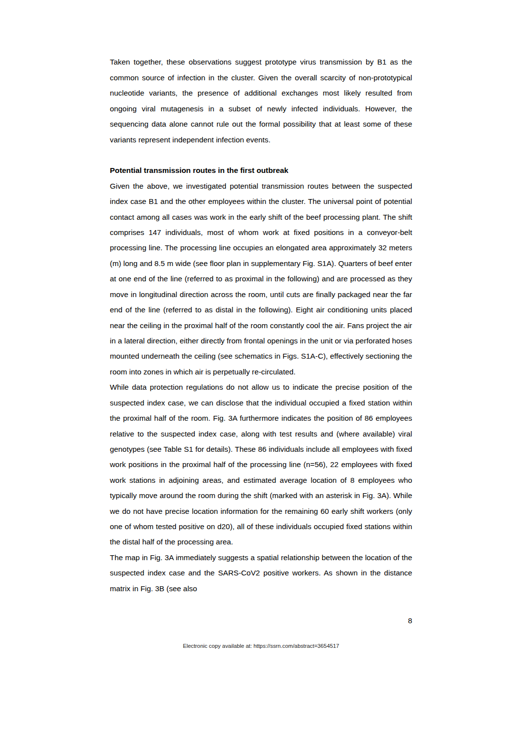Taken together, these observations suggest prototype virus transmission by B1 as the common source of infection in the cluster. Given the overall scarcity of non-prototypical nucleotide variants, the presence of additional exchanges most likely resulted from ongoing viral mutagenesis in a subset of newly infected individuals. However, the sequencing data alone cannot rule out the formal possibility that at least some of these variants represent independent infection events.
Potential transmission routes in the first outbreak
Given the above, we investigated potential transmission routes between the suspected index case B1 and the other employees within the cluster. The universal point of potential contact among all cases was work in the early shift of the beef processing plant. The shift comprises 147 individuals, most of whom work at fixed positions in a conveyor-belt processing line. The processing line occupies an elongated area approximately 32 meters (m) long and 8.5 m wide (see floor plan in supplementary Fig. S1A). Quarters of beef enter at one end of the line (referred to as proximal in the following) and are processed as they move in longitudinal direction across the room, until cuts are finally packaged near the far end of the line (referred to as distal in the following). Eight air conditioning units placed near the ceiling in the proximal half of the room constantly cool the air. Fans project the air in a lateral direction, either directly from frontal openings in the unit or via perforated hoses mounted underneath the ceiling (see schematics in Figs. S1A-C), effectively sectioning the room into zones in which air is perpetually re-circulated.
While data protection regulations do not allow us to indicate the precise position of the suspected index case, we can disclose that the individual occupied a fixed station within the proximal half of the room. Fig. 3A furthermore indicates the position of 86 employees relative to the suspected index case, along with test results and (where available) viral genotypes (see Table S1 for details). These 86 individuals include all employees with fixed work positions in the proximal half of the processing line (n=56), 22 employees with fixed work stations in adjoining areas, and estimated average location of 8 employees who typically move around the room during the shift (marked with an asterisk in Fig. 3A). While we do not have precise location information for the remaining 60 early shift workers (only one of whom tested positive on d20), all of these individuals occupied fixed stations within the distal half of the processing area.
The map in Fig. 3A immediately suggests a spatial relationship between the location of the suspected index case and the SARS-CoV2 positive workers. As shown in the distance matrix in Fig. 3B (see also
8
Electronic copy available at: https://ssrn.com/abstract=3654517